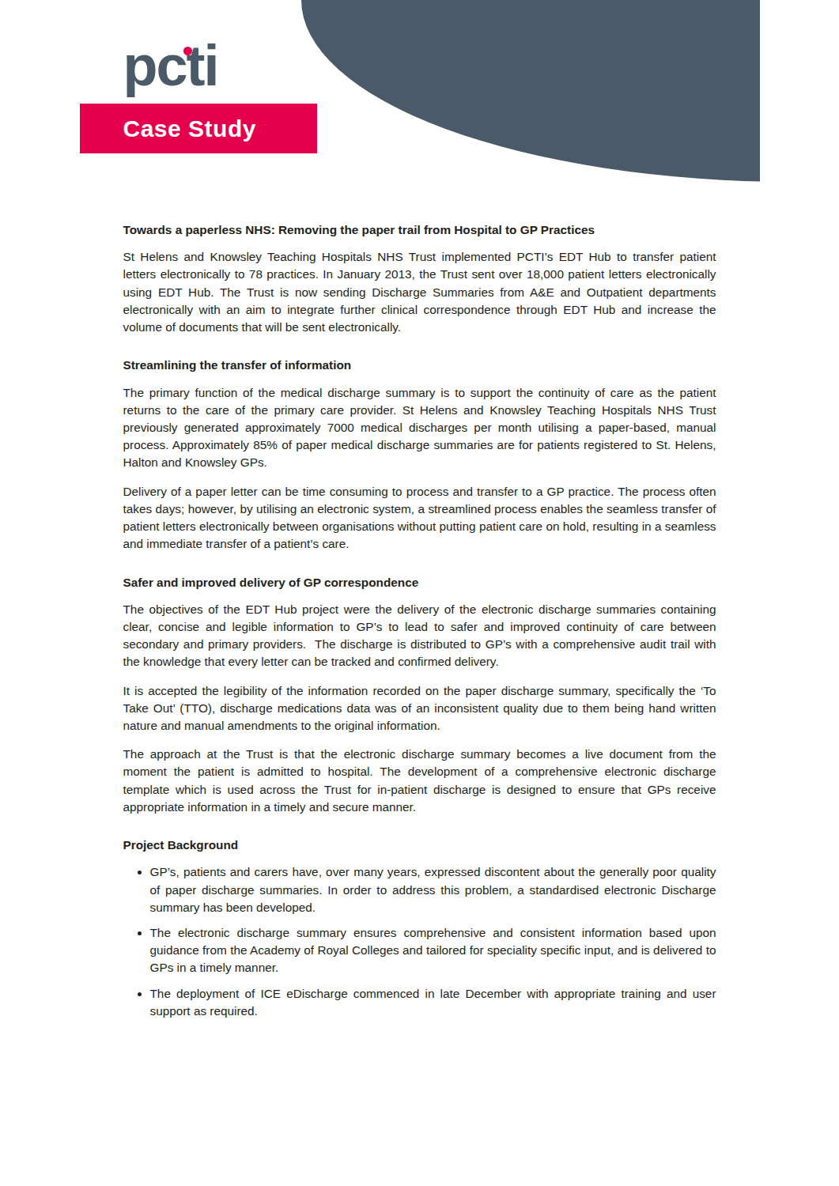pct i
Case Study
Towards a paperless NHS: Removing the paper trail from Hospital to GP Practices
St Helens and Knowsley Teaching Hospitals NHS Trust implemented PCTI’s EDT Hub to transfer patient letters electronically to 78 practices. In January 2013, the Trust sent over 18,000 patient letters electronically using EDT Hub. The Trust is now sending Discharge Summaries from A&E and Outpatient departments electronically with an aim to integrate further clinical correspondence through EDT Hub and increase the volume of documents that will be sent electronically.
Streamlining the transfer of information
The primary function of the medical discharge summary is to support the continuity of care as the patient returns to the care of the primary care provider. St Helens and Knowsley Teaching Hospitals NHS Trust previously generated approximately 7000 medical discharges per month utilising a paper-based, manual process. Approximately 85% of paper medical discharge summaries are for patients registered to St. Helens, Halton and Knowsley GPs.
Delivery of a paper letter can be time consuming to process and transfer to a GP practice. The process often takes days; however, by utilising an electronic system, a streamlined process enables the seamless transfer of patient letters electronically between organisations without putting patient care on hold, resulting in a seamless and immediate transfer of a patient’s care.
Safer and improved delivery of GP correspondence
The objectives of the EDT Hub project were the delivery of the electronic discharge summaries containing clear, concise and legible information to GP’s to lead to safer and improved continuity of care between secondary and primary providers. The discharge is distributed to GP’s with a comprehensive audit trail with the knowledge that every letter can be tracked and confirmed delivery.
It is accepted the legibility of the information recorded on the paper discharge summary, specifically the ‘To Take Out’ (TTO), discharge medications data was of an inconsistent quality due to them being hand written nature and manual amendments to the original information.
The approach at the Trust is that the electronic discharge summary becomes a live document from the moment the patient is admitted to hospital. The development of a comprehensive electronic discharge template which is used across the Trust for in-patient discharge is designed to ensure that GPs receive appropriate information in a timely and secure manner.
Project Background
GP’s, patients and carers have, over many years, expressed discontent about the generally poor quality of paper discharge summaries. In order to address this problem, a standardised electronic Discharge summary has been developed.
The electronic discharge summary ensures comprehensive and consistent information based upon guidance from the Academy of Royal Colleges and tailored for speciality specific input, and is delivered to GPs in a timely manner.
The deployment of ICE eDischarge commenced in late December with appropriate training and user support as required.